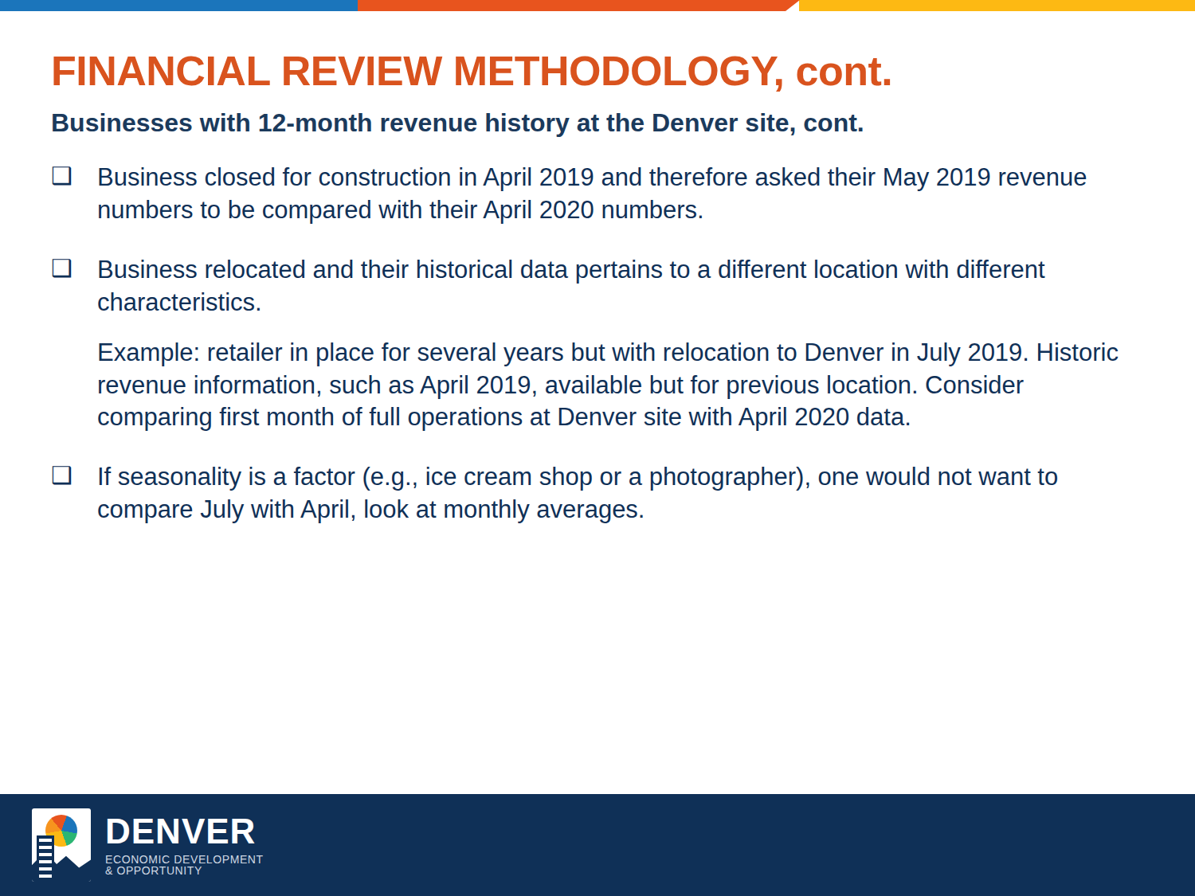FINANCIAL REVIEW METHODOLOGY, cont.
Businesses with 12-month revenue history at the Denver site, cont.
Business closed for construction in April 2019 and therefore asked their May 2019 revenue numbers to be compared with their April 2020 numbers.
Business relocated and their historical data pertains to a different location with different characteristics.
Example: retailer in place for several years but with relocation to Denver in July 2019. Historic revenue information, such as April 2019, available but for previous location. Consider comparing first month of full operations at Denver site with April 2020 data.
If seasonality is a factor (e.g., ice cream shop or a photographer), one would not want to compare July with April, look at monthly averages.
DENVER Economic Development
& Opportunity